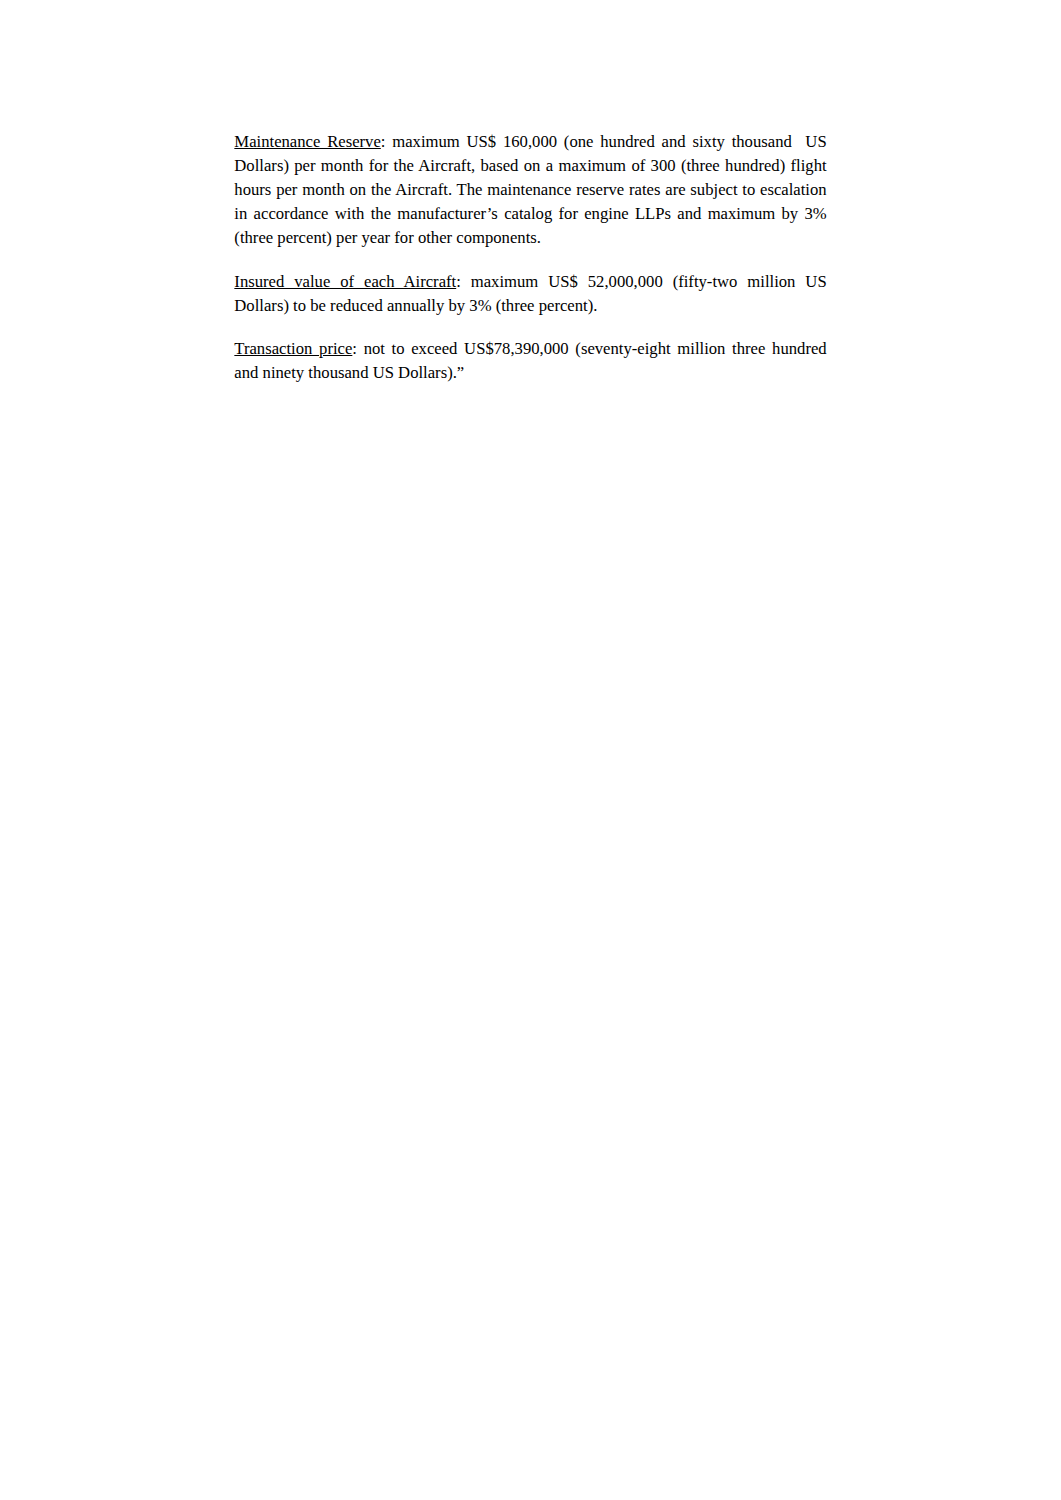Maintenance Reserve: maximum US$ 160,000 (one hundred and sixty thousand US Dollars) per month for the Aircraft, based on a maximum of 300 (three hundred) flight hours per month on the Aircraft. The maintenance reserve rates are subject to escalation in accordance with the manufacturer’s catalog for engine LLPs and maximum by 3% (three percent) per year for other components.
Insured value of each Aircraft: maximum US$ 52,000,000 (fifty-two million US Dollars) to be reduced annually by 3% (three percent).
Transaction price: not to exceed US$78,390,000 (seventy-eight million three hundred and ninety thousand US Dollars).”